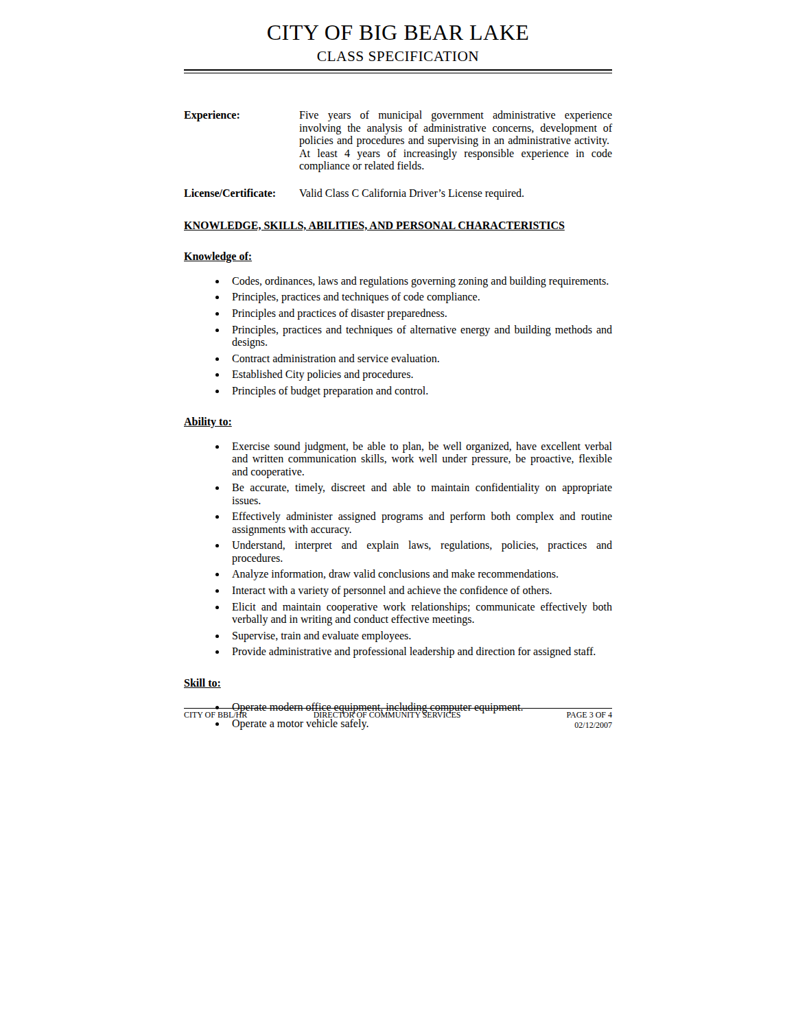CITY OF BIG BEAR LAKE
CLASS SPECIFICATION
Experience:
Five years of municipal government administrative experience involving the analysis of administrative concerns, development of policies and procedures and supervising in an administrative activity. At least 4 years of increasingly responsible experience in code compliance or related fields.
License/Certificate:
Valid Class C California Driver’s License required.
KNOWLEDGE, SKILLS, ABILITIES, AND PERSONAL CHARACTERISTICS
Knowledge of:
Codes, ordinances, laws and regulations governing zoning and building requirements.
Principles, practices and techniques of code compliance.
Principles and practices of disaster preparedness.
Principles, practices and techniques of alternative energy and building methods and designs.
Contract administration and service evaluation.
Established City policies and procedures.
Principles of budget preparation and control.
Ability to:
Exercise sound judgment, be able to plan, be well organized, have excellent verbal and written communication skills, work well under pressure, be proactive, flexible and cooperative.
Be accurate, timely, discreet and able to maintain confidentiality on appropriate issues.
Effectively administer assigned programs and perform both complex and routine assignments with accuracy.
Understand, interpret and explain laws, regulations, policies, practices and procedures.
Analyze information, draw valid conclusions and make recommendations.
Interact with a variety of personnel and achieve the confidence of others.
Elicit and maintain cooperative work relationships; communicate effectively both verbally and in writing and conduct effective meetings.
Supervise, train and evaluate employees.
Provide administrative and professional leadership and direction for assigned staff.
Skill to:
Operate modern office equipment, including computer equipment.
Operate a motor vehicle safely.
CITY OF BBL/HR
DIRECTOR OF COMMUNITY SERVICES
PAGE 3 OF 4
02/12/2007